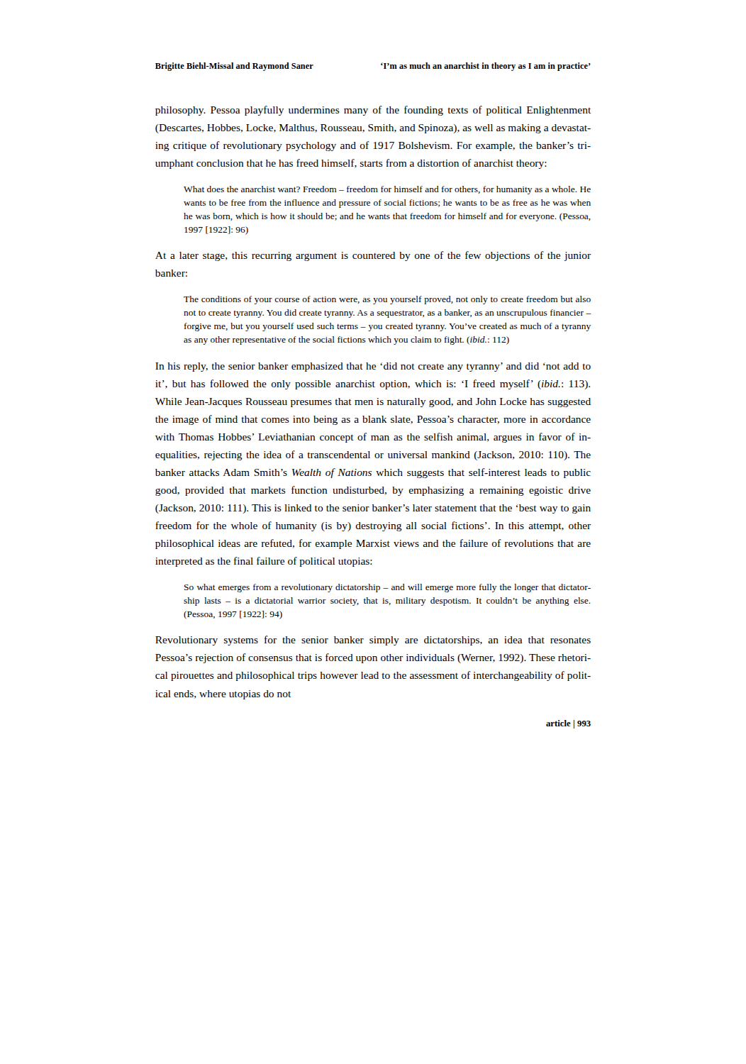Brigitte Biehl-Missal and Raymond Saner ‘I’m as much an anarchist in theory as I am in practice’
philosophy. Pessoa playfully undermines many of the founding texts of political Enlightenment (Descartes, Hobbes, Locke, Malthus, Rousseau, Smith, and Spinoza), as well as making a devastating critique of revolutionary psychology and of 1917 Bolshevism. For example, the banker’s triumphant conclusion that he has freed himself, starts from a distortion of anarchist theory:
What does the anarchist want? Freedom – freedom for himself and for others, for humanity as a whole. He wants to be free from the influence and pressure of social fictions; he wants to be as free as he was when he was born, which is how it should be; and he wants that freedom for himself and for everyone. (Pessoa, 1997 [1922]: 96)
At a later stage, this recurring argument is countered by one of the few objections of the junior banker:
The conditions of your course of action were, as you yourself proved, not only to create freedom but also not to create tyranny. You did create tyranny. As a sequestrator, as a banker, as an unscrupulous financier – forgive me, but you yourself used such terms – you created tyranny. You’ve created as much of a tyranny as any other representative of the social fictions which you claim to fight. (ibid.: 112)
In his reply, the senior banker emphasized that he ‘did not create any tyranny’ and did ‘not add to it’, but has followed the only possible anarchist option, which is: ‘I freed myself’ (ibid.: 113). While Jean-Jacques Rousseau presumes that men is naturally good, and John Locke has suggested the image of mind that comes into being as a blank slate, Pessoa’s character, more in accordance with Thomas Hobbes’ Leviathanian concept of man as the selfish animal, argues in favor of inequalities, rejecting the idea of a transcendental or universal mankind (Jackson, 2010: 110). The banker attacks Adam Smith’s Wealth of Nations which suggests that self-interest leads to public good, provided that markets function undisturbed, by emphasizing a remaining egoistic drive (Jackson, 2010: 111). This is linked to the senior banker’s later statement that the ‘best way to gain freedom for the whole of humanity (is by) destroying all social fictions’. In this attempt, other philosophical ideas are refuted, for example Marxist views and the failure of revolutions that are interpreted as the final failure of political utopias:
So what emerges from a revolutionary dictatorship – and will emerge more fully the longer that dictatorship lasts – is a dictatorial warrior society, that is, military despotism. It couldn’t be anything else. (Pessoa, 1997 [1922]: 94)
Revolutionary systems for the senior banker simply are dictatorships, an idea that resonates Pessoa’s rejection of consensus that is forced upon other individuals (Werner, 1992). These rhetorical pirouettes and philosophical trips however lead to the assessment of interchangeability of political ends, where utopias do not
article | 993